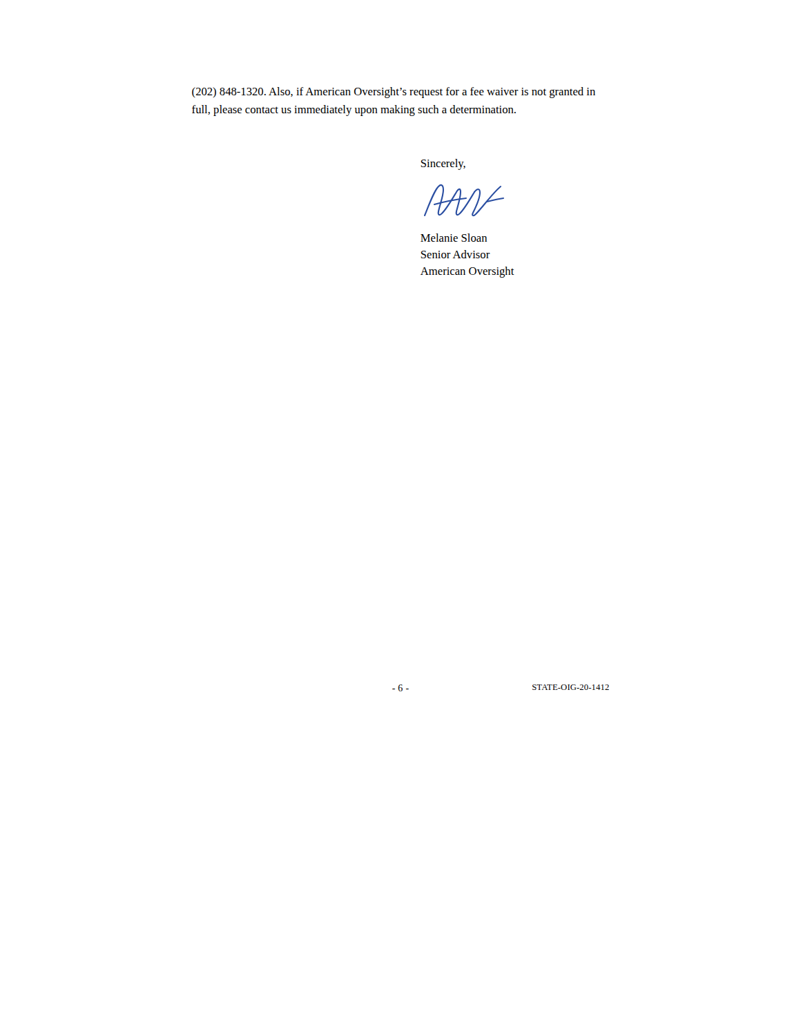(202) 848-1320. Also, if American Oversight’s request for a fee waiver is not granted in full, please contact us immediately upon making such a determination.
Sincerely,
Melanie Sloan
Senior Advisor
American Oversight
- 6 -
STATE-OIG-20-1412